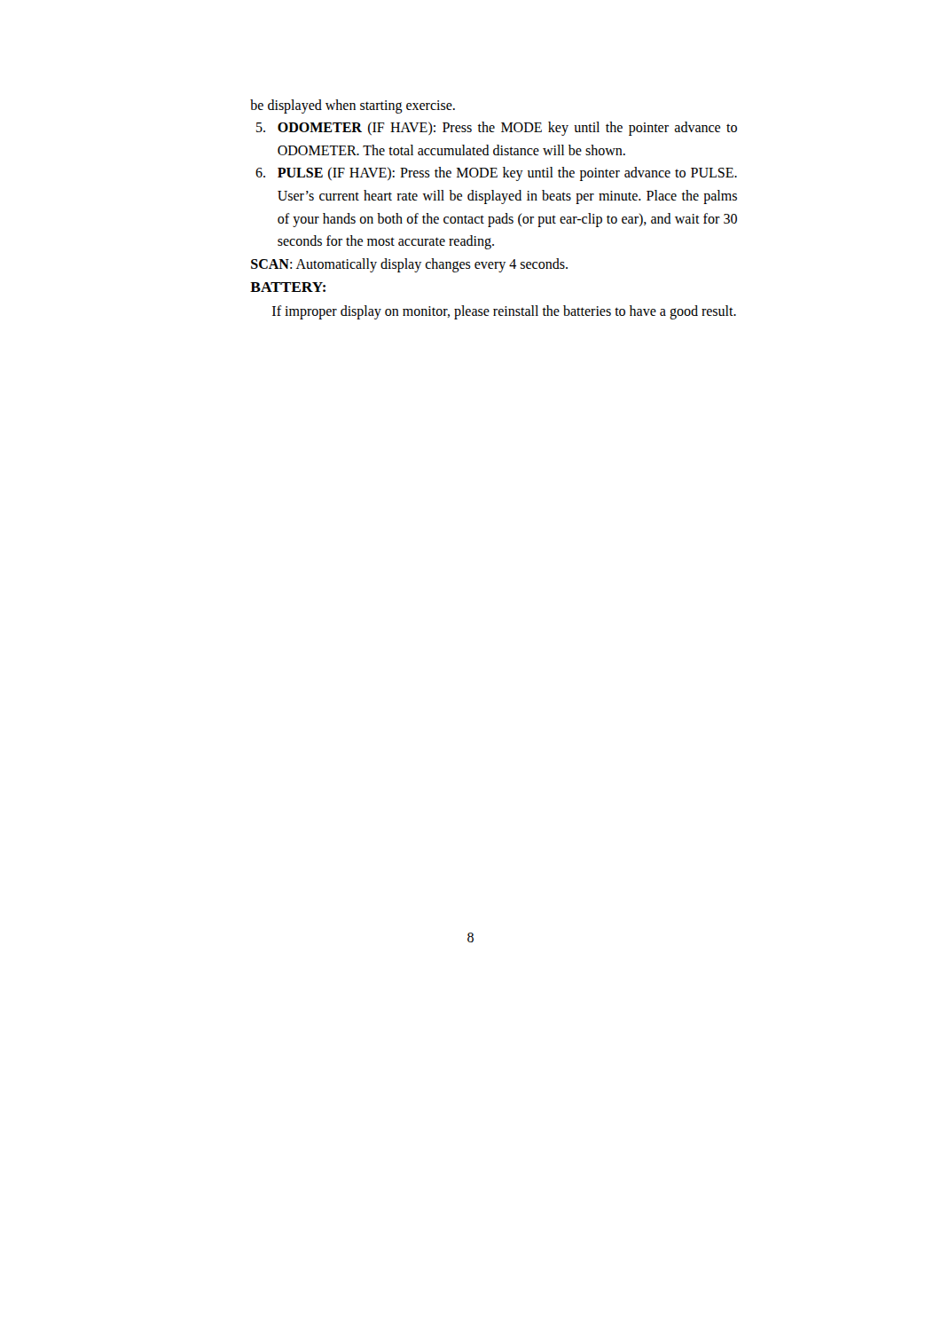be displayed when starting exercise.
5. ODOMETER (IF HAVE): Press the MODE key until the pointer advance to ODOMETER. The total accumulated distance will be shown.
6. PULSE (IF HAVE): Press the MODE key until the pointer advance to PULSE. User’s current heart rate will be displayed in beats per minute. Place the palms of your hands on both of the contact pads (or put ear-clip to ear), and wait for 30 seconds for the most accurate reading.
SCAN: Automatically display changes every 4 seconds.
BATTERY:
If improper display on monitor, please reinstall the batteries to have a good result.
8